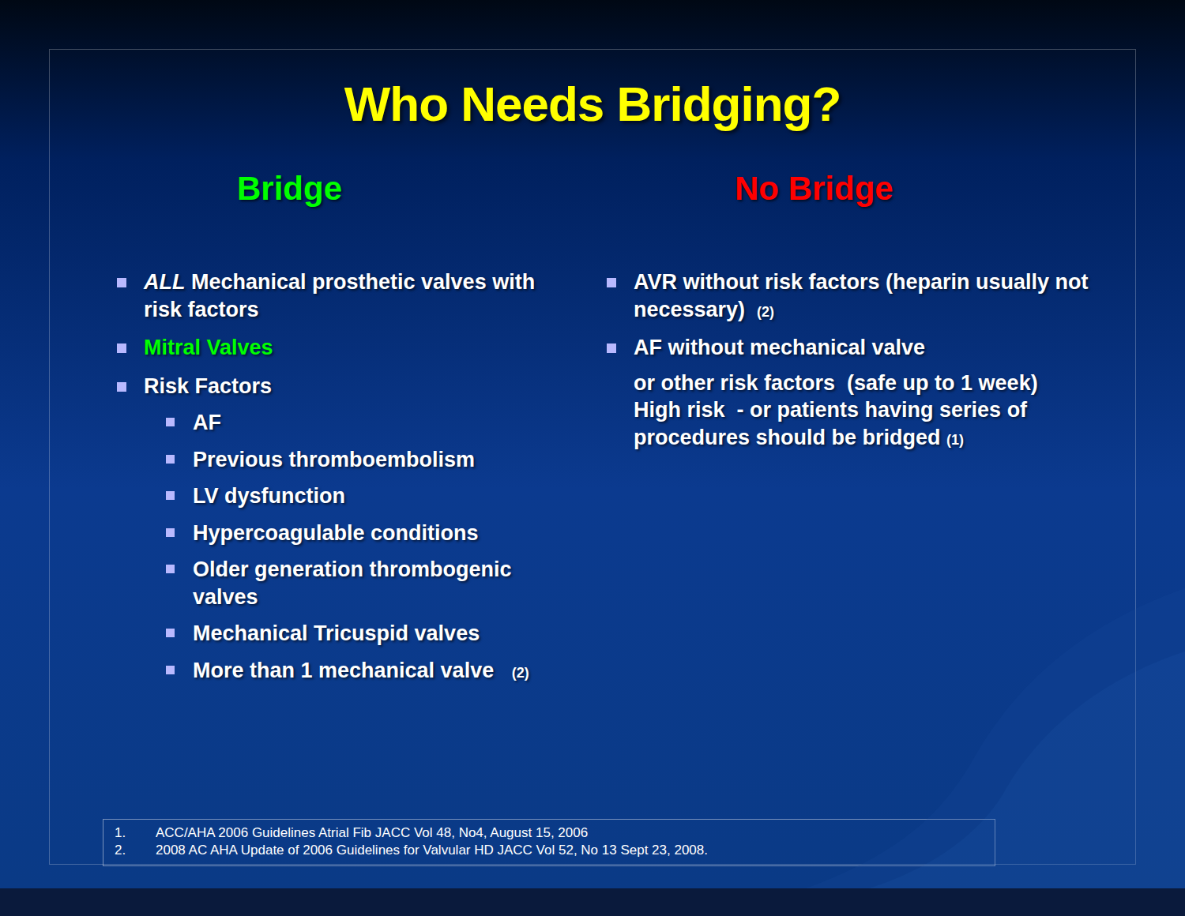Who Needs Bridging?
Bridge
No Bridge
ALL Mechanical prosthetic valves with risk factors
Mitral Valves
Risk Factors
AF
Previous thromboembolism
LV dysfunction
Hypercoagulable conditions
Older generation thrombogenic valves
Mechanical Tricuspid valves
More than 1 mechanical valve (2)
AVR without risk factors (heparin usually not necessary) (2)
AF without mechanical valve
or other risk factors (safe up to 1 week) High risk - or patients having series of procedures should be bridged (1)
| 1. | ACC/AHA 2006 Guidelines Atrial Fib JACC Vol 48, No4, August 15, 2006 |
| 2. | 2008 AC AHA Update of 2006 Guidelines for Valvular HD JACC Vol 52, No 13 Sept 23, 2008. |